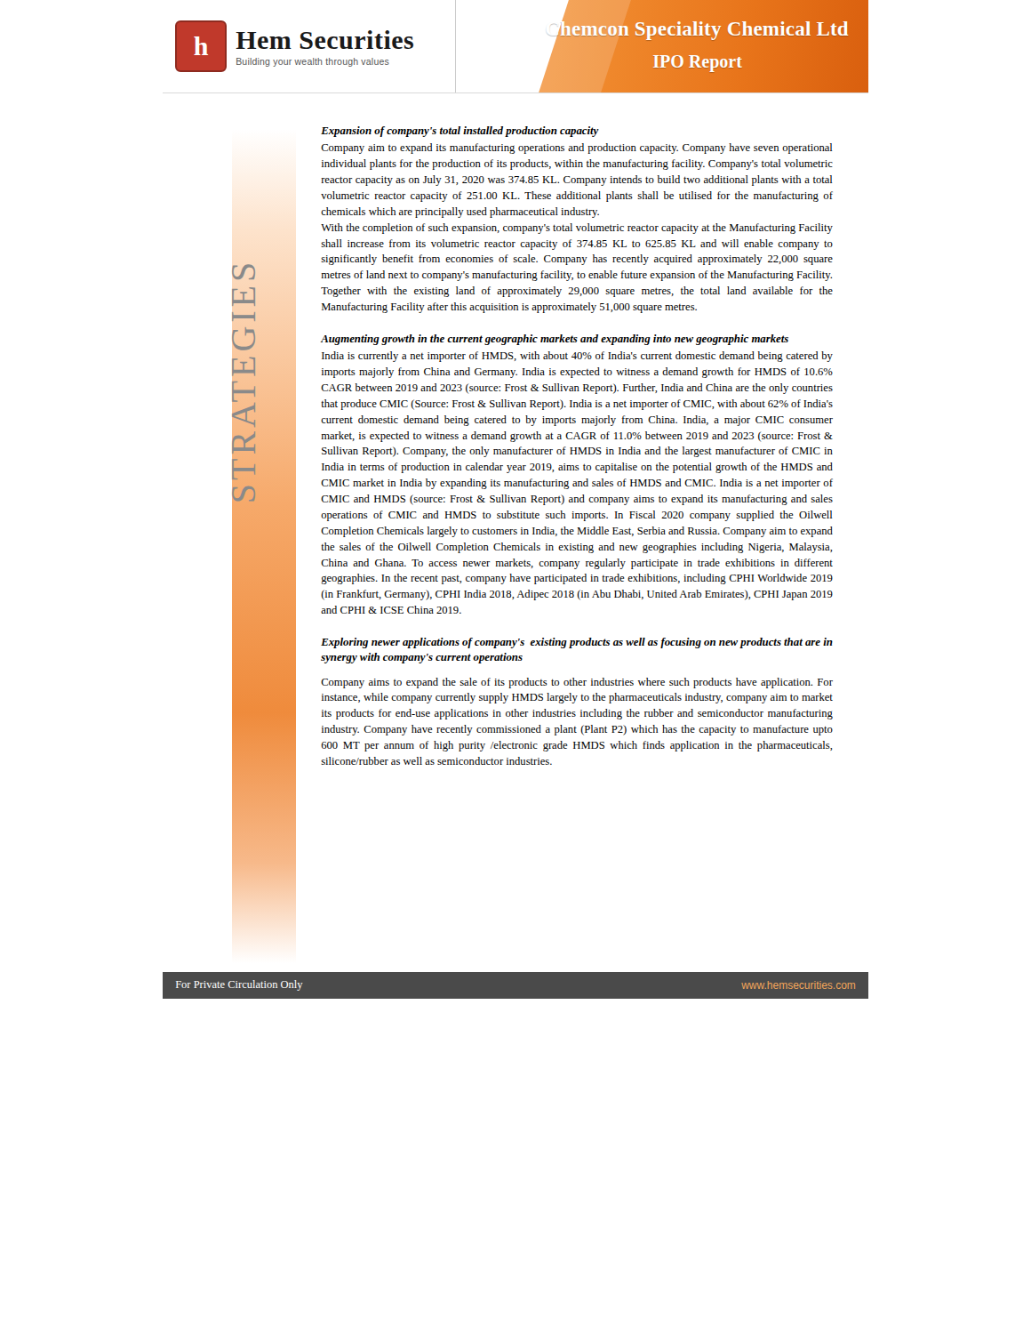h
Hem Securities
Building your wealth through values
Chemcon Speciality Chemical Ltd
IPO Report
STRATEGIES
Expansion of company's total installed production capacity
Company aim to expand its manufacturing operations and production capacity. Company have seven operational individual plants for the production of its products, within the manufacturing facility. Company's total volumetric reactor capacity as on July 31, 2020 was 374.85 KL. Company intends to build two additional plants with a total volumetric reactor capacity of 251.00 KL. These additional plants shall be utilised for the manufacturing of chemicals which are principally used pharmaceutical industry.
With the completion of such expansion, company's total volumetric reactor capacity at the Manufacturing Facility shall increase from its volumetric reactor capacity of 374.85 KL to 625.85 KL and will enable company to significantly benefit from economies of scale. Company has recently acquired approximately 22,000 square metres of land next to company's manufacturing facility, to enable future expansion of the Manufacturing Facility. Together with the existing land of approximately 29,000 square metres, the total land available for the Manufacturing Facility after this acquisition is approximately 51,000 square metres.
Augmenting growth in the current geographic markets and expanding into new geographic markets
India is currently a net importer of HMDS, with about 40% of India's current domestic demand being catered by imports majorly from China and Germany. India is expected to witness a demand growth for HMDS of 10.6% CAGR between 2019 and 2023 (source: Frost & Sullivan Report). Further, India and China are the only countries that produce CMIC (Source: Frost & Sullivan Report). India is a net importer of CMIC, with about 62% of India's current domestic demand being catered to by imports majorly from China. India, a major CMIC consumer market, is expected to witness a demand growth at a CAGR of 11.0% between 2019 and 2023 (source: Frost & Sullivan Report). Company, the only manufacturer of HMDS in India and the largest manufacturer of CMIC in India in terms of production in calendar year 2019, aims to capitalise on the potential growth of the HMDS and CMIC market in India by expanding its manufacturing and sales of HMDS and CMIC. India is a net importer of CMIC and HMDS (source: Frost & Sullivan Report) and company aims to expand its manufacturing and sales operations of CMIC and HMDS to substitute such imports. In Fiscal 2020 company supplied the Oilwell Completion Chemicals largely to customers in India, the Middle East, Serbia and Russia. Company aim to expand the sales of the Oilwell Completion Chemicals in existing and new geographies including Nigeria, Malaysia, China and Ghana. To access newer markets, company regularly participate in trade exhibitions in different geographies. In the recent past, company have participated in trade exhibitions, including CPHI Worldwide 2019 (in Frankfurt, Germany), CPHI India 2018, Adipec 2018 (in Abu Dhabi, United Arab Emirates), CPHI Japan 2019 and CPHI & ICSE China 2019.
Exploring newer applications of company's existing products as well as focusing on new products that are in synergy with company's current operations
Company aims to expand the sale of its products to other industries where such products have application. For instance, while company currently supply HMDS largely to the pharmaceuticals industry, company aim to market its products for end-use applications in other industries including the rubber and semiconductor manufacturing industry. Company have recently commissioned a plant (Plant P2) which has the capacity to manufacture upto 600 MT per annum of high purity /electronic grade HMDS which finds application in the pharmaceuticals, silicone/rubber as well as semiconductor industries.
For Private Circulation Only
www.hemsecurities.com